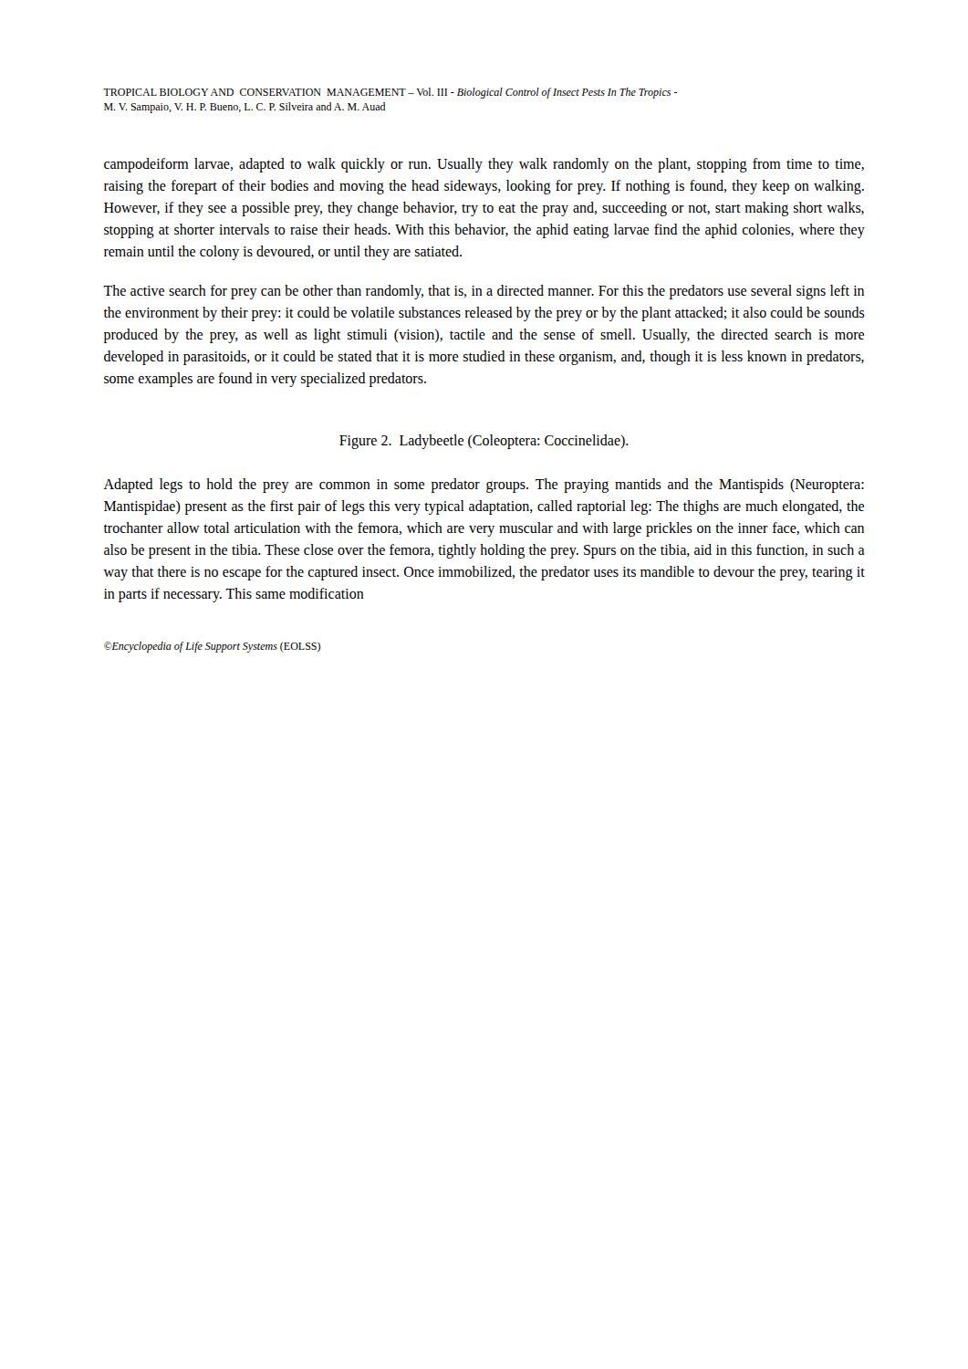TROPICAL BIOLOGY AND CONSERVATION MANAGEMENT – Vol. III - Biological Control of Insect Pests In The Tropics -
M. V. Sampaio, V. H. P. Bueno, L. C. P. Silveira and A. M. Auad
campodeiform larvae, adapted to walk quickly or run. Usually they walk randomly on the plant, stopping from time to time, raising the forepart of their bodies and moving the head sideways, looking for prey. If nothing is found, they keep on walking. However, if they see a possible prey, they change behavior, try to eat the pray and, succeeding or not, start making short walks, stopping at shorter intervals to raise their heads. With this behavior, the aphid eating larvae find the aphid colonies, where they remain until the colony is devoured, or until they are satiated.
The active search for prey can be other than randomly, that is, in a directed manner. For this the predators use several signs left in the environment by their prey: it could be volatile substances released by the prey or by the plant attacked; it also could be sounds produced by the prey, as well as light stimuli (vision), tactile and the sense of smell. Usually, the directed search is more developed in parasitoids, or it could be stated that it is more studied in these organism, and, though it is less known in predators, some examples are found in very specialized predators.
Figure 2. Ladybeetle (Coleoptera: Coccinelidae).
Adapted legs to hold the prey are common in some predator groups. The praying mantids and the Mantispids (Neuroptera: Mantispidae) present as the first pair of legs this very typical adaptation, called raptorial leg: The thighs are much elongated, the trochanter allow total articulation with the femora, which are very muscular and with large prickles on the inner face, which can also be present in the tibia. These close over the femora, tightly holding the prey. Spurs on the tibia, aid in this function, in such a way that there is no escape for the captured insect. Once immobilized, the predator uses its mandible to devour the prey, tearing it in parts if necessary. This same modification
©Encyclopedia of Life Support Systems (EOLSS)